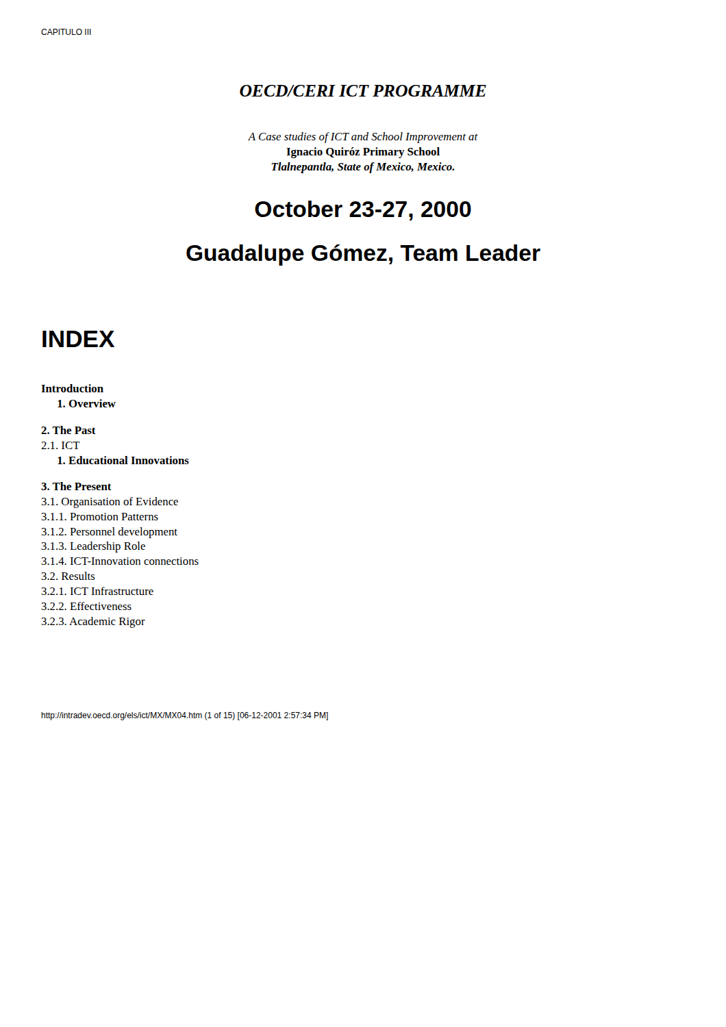CAPITULO III
OECD/CERI ICT PROGRAMME
A Case studies of ICT and School Improvement at
Ignacio Quiróz Primary School
Tlalnepantla, State of Mexico, Mexico.
October 23-27, 2000
Guadalupe Gómez, Team Leader
INDEX
Introduction
Overview
2. The Past
2.1. ICT
Educational Innovations
3. The Present
3.1. Organisation of Evidence
3.1.1. Promotion Patterns
3.1.2. Personnel development
3.1.3. Leadership Role
3.1.4. ICT-Innovation connections
3.2. Results
3.2.1. ICT Infrastructure
3.2.2. Effectiveness
3.2.3. Academic Rigor
http://intradev.oecd.org/els/ict/MX/MX04.htm (1 of 15) [06-12-2001 2:57:34 PM]